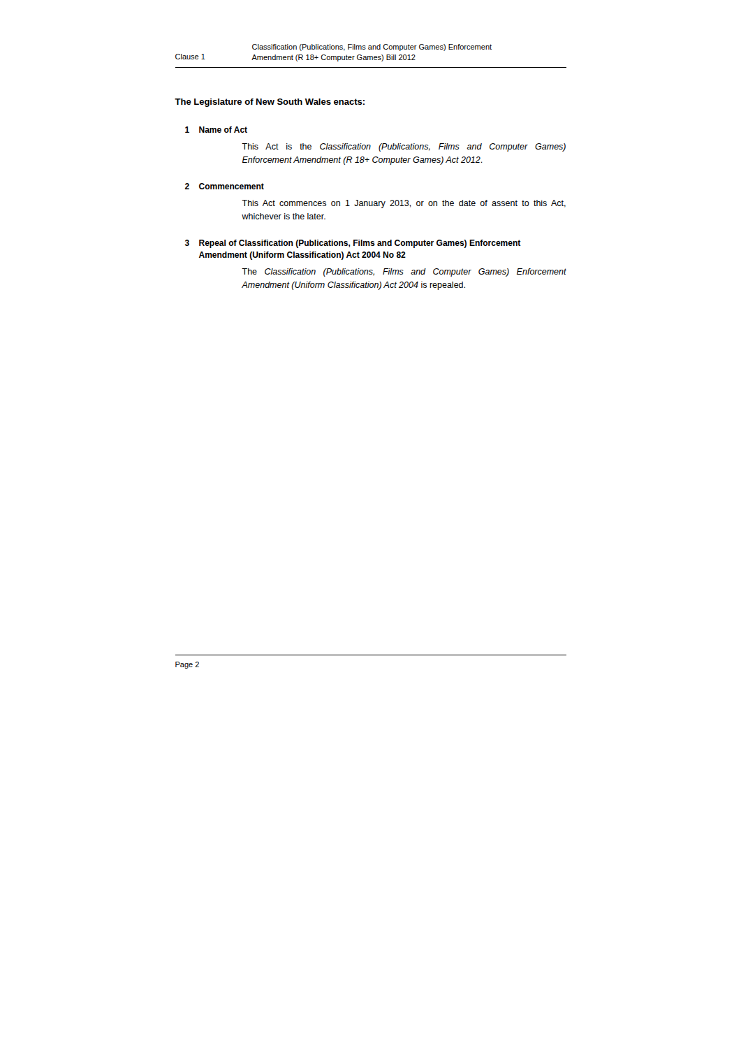Clause 1
Classification (Publications, Films and Computer Games) Enforcement
Amendment (R 18+ Computer Games) Bill 2012
The Legislature of New South Wales enacts:
1
Name of Act
This Act is the Classification (Publications, Films and Computer Games) Enforcement Amendment (R 18+ Computer Games) Act 2012.
2
Commencement
This Act commences on 1 January 2013, or on the date of assent to this Act, whichever is the later.
3
Repeal of Classification (Publications, Films and Computer Games) Enforcement Amendment (Uniform Classification) Act 2004 No 82
The Classification (Publications, Films and Computer Games) Enforcement Amendment (Uniform Classification) Act 2004 is repealed.
Page 2